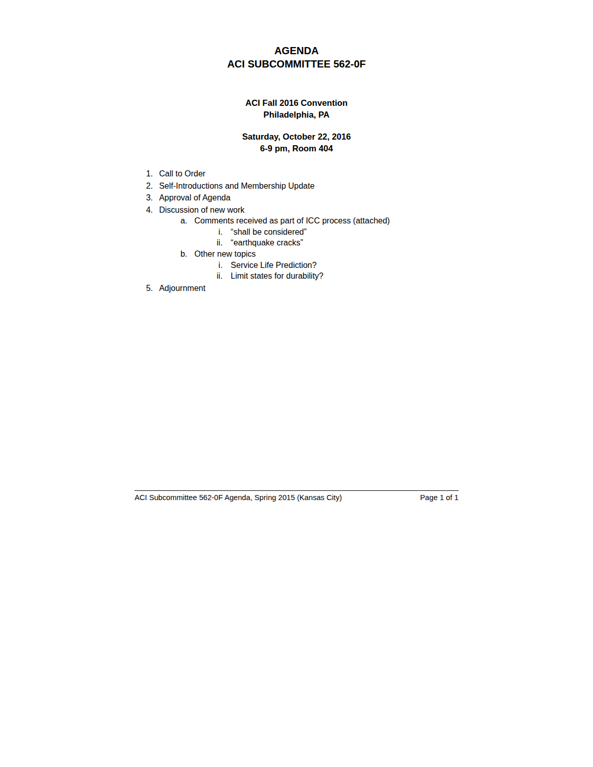AGENDA ACI SUBCOMMITTEE 562-0F
ACI Fall 2016 Convention
Philadelphia, PA
Saturday, October 22, 2016
6-9 pm, Room 404
Call to Order
Self-Introductions and Membership Update
Approval of Agenda
Discussion of new work
Comments received as part of ICC process (attached)
“shall be considered”
“earthquake cracks”
Other new topics
Service Life Prediction?
Limit states for durability?
Adjournment
ACI Subcommittee 562-0F Agenda, Spring 2015 (Kansas City) Page 1 of 1